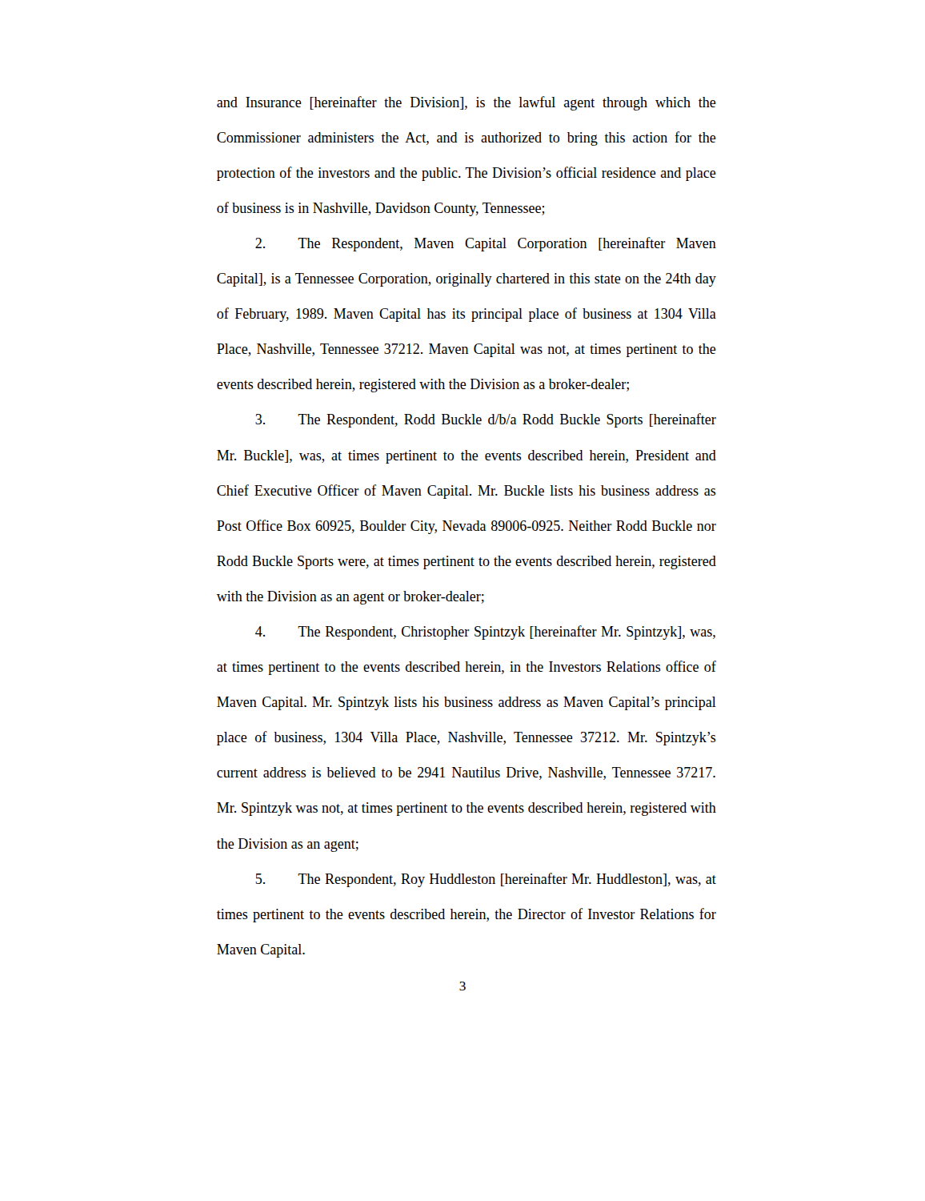and Insurance [hereinafter the Division], is the lawful agent through which the Commissioner administers the Act, and is authorized to bring this action for the protection of the investors and the public. The Division’s official residence and place of business is in Nashville, Davidson County, Tennessee;
2. The Respondent, Maven Capital Corporation [hereinafter Maven Capital], is a Tennessee Corporation, originally chartered in this state on the 24th day of February, 1989. Maven Capital has its principal place of business at 1304 Villa Place, Nashville, Tennessee 37212. Maven Capital was not, at times pertinent to the events described herein, registered with the Division as a broker-dealer;
3. The Respondent, Rodd Buckle d/b/a Rodd Buckle Sports [hereinafter Mr. Buckle], was, at times pertinent to the events described herein, President and Chief Executive Officer of Maven Capital. Mr. Buckle lists his business address as Post Office Box 60925, Boulder City, Nevada 89006-0925. Neither Rodd Buckle nor Rodd Buckle Sports were, at times pertinent to the events described herein, registered with the Division as an agent or broker-dealer;
4. The Respondent, Christopher Spintzyk [hereinafter Mr. Spintzyk], was, at times pertinent to the events described herein, in the Investors Relations office of Maven Capital. Mr. Spintzyk lists his business address as Maven Capital’s principal place of business, 1304 Villa Place, Nashville, Tennessee 37212. Mr. Spintzyk’s current address is believed to be 2941 Nautilus Drive, Nashville, Tennessee 37217. Mr. Spintzyk was not, at times pertinent to the events described herein, registered with the Division as an agent;
5. The Respondent, Roy Huddleston [hereinafter Mr. Huddleston], was, at times pertinent to the events described herein, the Director of Investor Relations for Maven Capital.
3